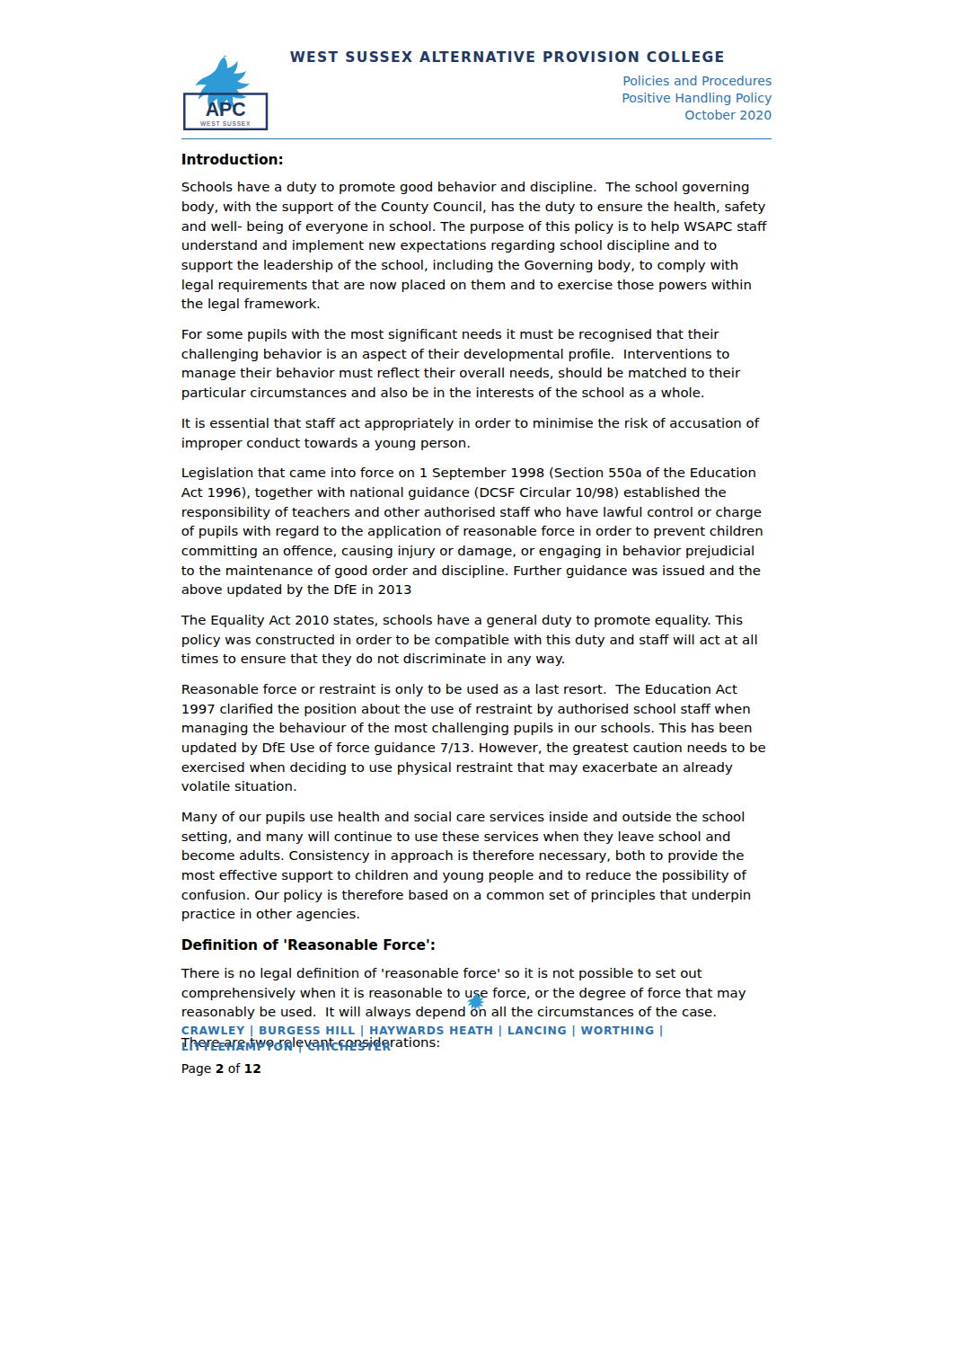APC WEST SUSSEX
West Sussex Alternative Provision College
Policies and Procedures
Positive Handling Policy
October 2020
Introduction:
Schools have a duty to promote good behavior and discipline. The school governing body, with the support of the County Council, has the duty to ensure the health, safety and well- being of everyone in school. The purpose of this policy is to help WSAPC staff understand and implement new expectations regarding school discipline and to support the leadership of the school, including the Governing body, to comply with legal requirements that are now placed on them and to exercise those powers within the legal framework.
For some pupils with the most significant needs it must be recognised that their challenging behavior is an aspect of their developmental profile. Interventions to manage their behavior must reflect their overall needs, should be matched to their particular circumstances and also be in the interests of the school as a whole.
It is essential that staff act appropriately in order to minimise the risk of accusation of improper conduct towards a young person.
Legislation that came into force on 1 September 1998 (Section 550a of the Education Act 1996), together with national guidance (DCSF Circular 10/98) established the responsibility of teachers and other authorised staff who have lawful control or charge of pupils with regard to the application of reasonable force in order to prevent children committing an offence, causing injury or damage, or engaging in behavior prejudicial to the maintenance of good order and discipline. Further guidance was issued and the above updated by the DfE in 2013
The Equality Act 2010 states, schools have a general duty to promote equality. This policy was constructed in order to be compatible with this duty and staff will act at all times to ensure that they do not discriminate in any way.
Reasonable force or restraint is only to be used as a last resort. The Education Act 1997 clarified the position about the use of restraint by authorised school staff when managing the behaviour of the most challenging pupils in our schools. This has been updated by DfE Use of force guidance 7/13. However, the greatest caution needs to be exercised when deciding to use physical restraint that may exacerbate an already volatile situation.
Many of our pupils use health and social care services inside and outside the school setting, and many will continue to use these services when they leave school and become adults. Consistency in approach is therefore necessary, both to provide the most effective support to children and young people and to reduce the possibility of confusion. Our policy is therefore based on a common set of principles that underpin practice in other agencies.
Definition of 'Reasonable Force':
There is no legal definition of 'reasonable force' so it is not possible to set out comprehensively when it is reasonable to use force, or the degree of force that may reasonably be used. It will always depend on all the circumstances of the case.
There are two relevant considerations:
CRAWLEY | BURGESS HILL | HAYWARDS HEATH | LANCING | WORTHING | LITTLEHAMPTON | CHICHESTER
Page 2 of 12